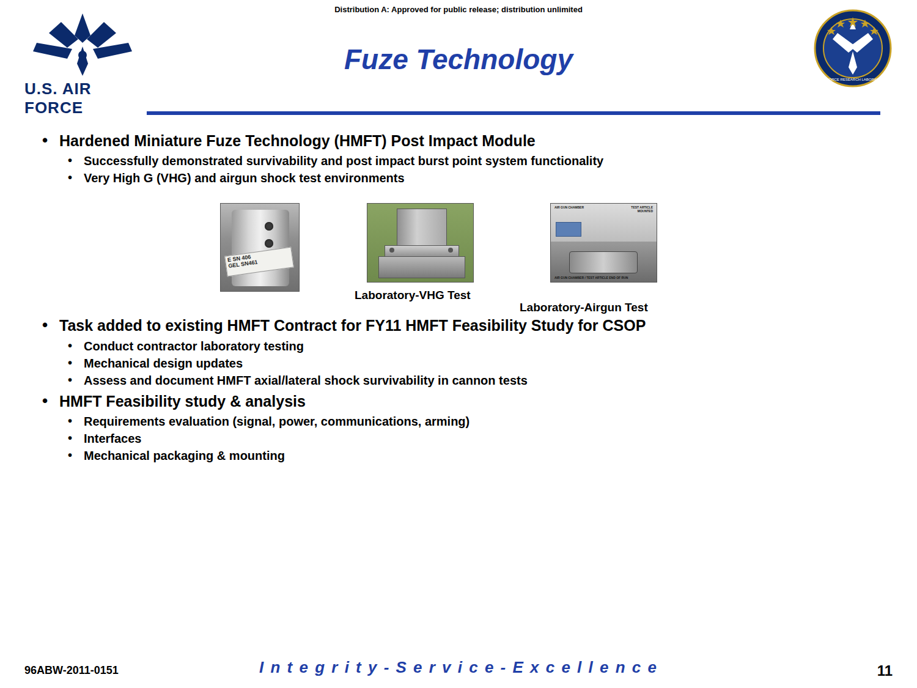Distribution A: Approved for public release; distribution unlimited
U.S. AIR FORCE
AIR FORCE RESEARCH LABORATORY
Fuze Technology
Hardened Miniature Fuze Technology (HMFT) Post Impact Module
Successfully demonstrated survivability and post impact burst point system functionality
Very High G (VHG) and airgun shock test environments
E SN 406
GEL SN461
AIR GUN CHAMBER
TEST ARTICLE
MOUNTED
AIR GUN CHAMBER / TEST ARTICLE END OF RUN
Laboratory-VHG Test
Laboratory-Airgun Test
Task added to existing HMFT Contract for FY11 HMFT Feasibility Study for CSOP
Conduct contractor laboratory testing
Mechanical design updates
Assess and document HMFT axial/lateral shock survivability in cannon tests
HMFT Feasibility study & analysis
Requirements evaluation (signal, power, communications, arming)
Interfaces
Mechanical packaging & mounting
96ABW-2011-0151
I n t e g r i t y - S e r v i c e - E x c e l l e n c e
11